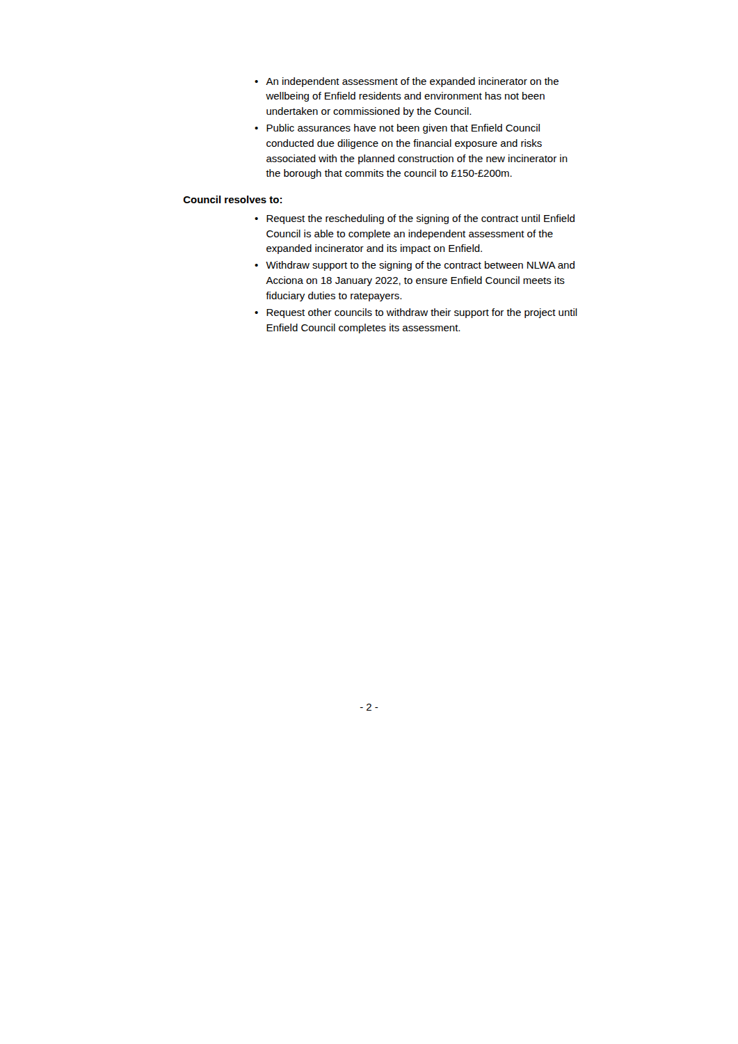An independent assessment of the expanded incinerator on the wellbeing of Enfield residents and environment has not been undertaken or commissioned by the Council.
Public assurances have not been given that Enfield Council conducted due diligence on the financial exposure and risks associated with the planned construction of the new incinerator in the borough that commits the council to £150-£200m.
Council resolves to:
Request the rescheduling of the signing of the contract until Enfield Council is able to complete an independent assessment of the expanded incinerator and its impact on Enfield.
Withdraw support to the signing of the contract between NLWA and Acciona on 18 January 2022, to ensure Enfield Council meets its fiduciary duties to ratepayers.
Request other councils to withdraw their support for the project until Enfield Council completes its assessment.
- 2 -